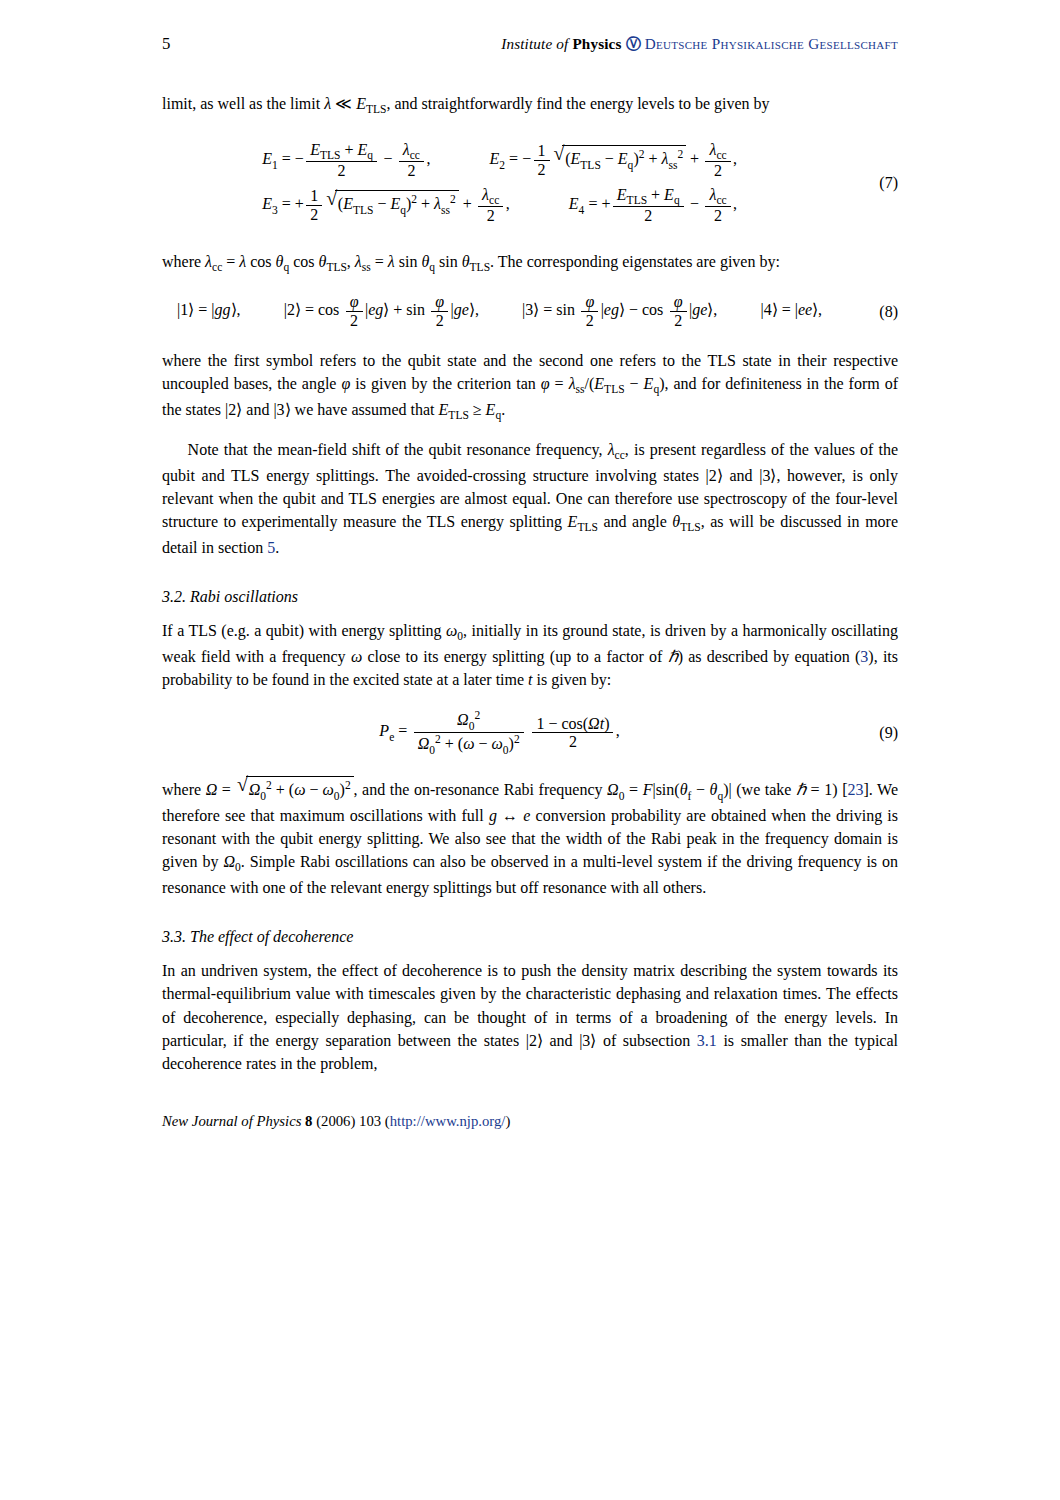5
Institute of Physics Ⓥ Deutsche Physikalische Gesellschaft
limit, as well as the limit λ ≪ ETLS, and straightforwardly find the energy levels to be given by
E1 = −ETLS + Eq 2 − λcc 2, E2 = −12(ETLS − Eq)2 + λss2 + λcc 2,
E3 = +12(ETLS − Eq)2 + λss2 + λcc 2, E4 = +ETLS + Eq 2 − λcc 2,
(7)
where λcc = λ cos θq cos θTLS, λss = λ sin θq sin θTLS. The corresponding eigenstates are given by:
|1⟩ = |gg⟩, |2⟩ = cos φ 2|eg⟩ + sin φ 2|ge⟩, |3⟩ = sin φ 2|eg⟩ − cos φ 2|ge⟩, |4⟩ = |ee⟩,
(8)
where the first symbol refers to the qubit state and the second one refers to the TLS state in their respective uncoupled bases, the angle φ is given by the criterion tan φ = λss/(ETLS − Eq), and for definiteness in the form of the states |2⟩ and |3⟩ we have assumed that ETLS ≥ Eq.
Note that the mean-field shift of the qubit resonance frequency, λcc, is present regardless of the values of the qubit and TLS energy splittings. The avoided-crossing structure involving states |2⟩ and |3⟩, however, is only relevant when the qubit and TLS energies are almost equal. One can therefore use spectroscopy of the four-level structure to experimentally measure the TLS energy splitting ETLS and angle θTLS, as will be discussed in more detail in section 5.
3.2. Rabi oscillations
If a TLS (e.g. a qubit) with energy splitting ω0, initially in its ground state, is driven by a harmonically oscillating weak field with a frequency ω close to its energy splitting (up to a factor of ℏ) as described by equation (3), its probability to be found in the excited state at a later time t is given by:
Pe = Ω02 Ω02 + (ω − ω0)2 1 − cos(Ωt) 2,
(9)
where Ω = Ω02 + (ω − ω0)2, and the on-resonance Rabi frequency Ω0 = F|sin(θf − θq)| (we take ℏ = 1) [23]. We therefore see that maximum oscillations with full g ↔ e conversion probability are obtained when the driving is resonant with the qubit energy splitting. We also see that the width of the Rabi peak in the frequency domain is given by Ω0. Simple Rabi oscillations can also be observed in a multi-level system if the driving frequency is on resonance with one of the relevant energy splittings but off resonance with all others.
3.3. The effect of decoherence
In an undriven system, the effect of decoherence is to push the density matrix describing the system towards its thermal-equilibrium value with timescales given by the characteristic dephasing and relaxation times. The effects of decoherence, especially dephasing, can be thought of in terms of a broadening of the energy levels. In particular, if the energy separation between the states |2⟩ and |3⟩ of subsection 3.1 is smaller than the typical decoherence rates in the problem,
New Journal of Physics 8 (2006) 103 (http://www.njp.org/)